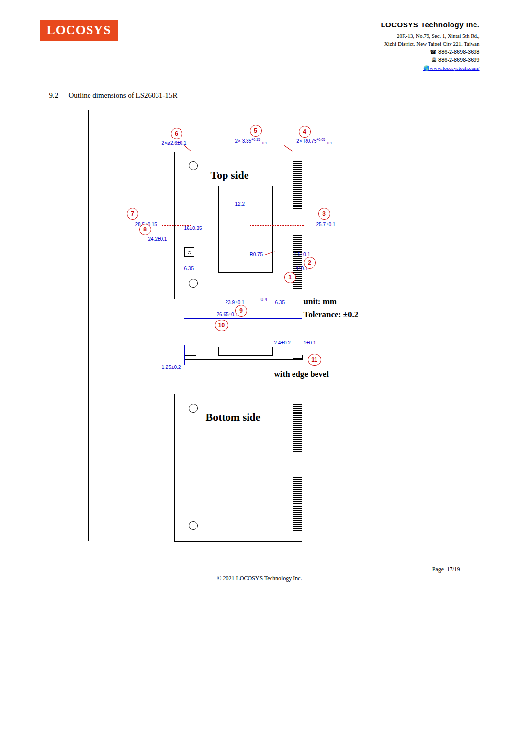LOCOSYS
LOCOSYS Technology Inc.
20F.-13, No.79, Sec. 1, Xintai 5th Rd.,
Xizhi District, New Taipei City 221, Taiwan
☎ 886-2-8698-3698
🖷 886-2-8698-3699
🌎www.locosystech.com/
9.2 Outline dimensions of LS26031-15R
Top side
12.2
16±0.25
28.5±0.15
24.2±0.1
25.7±0.1
23.9±0.1
26.65±0.15
6.35
6.35
0.4
R0.75
1.5±0.1
4±0.1
2×ø2.6±0.1
2× 3.35+0.15−0.1
−2× R0.75+0.05−0.1
6
5
4
3
2
1
7
8
9
10
2.4±0.2
1±0.1
1.25±0.2
11
with edge bevel
unit: mm
Tolerance: ±0.2
Bottom side
Page 17/19
© 2021 LOCOSYS Technology Inc.